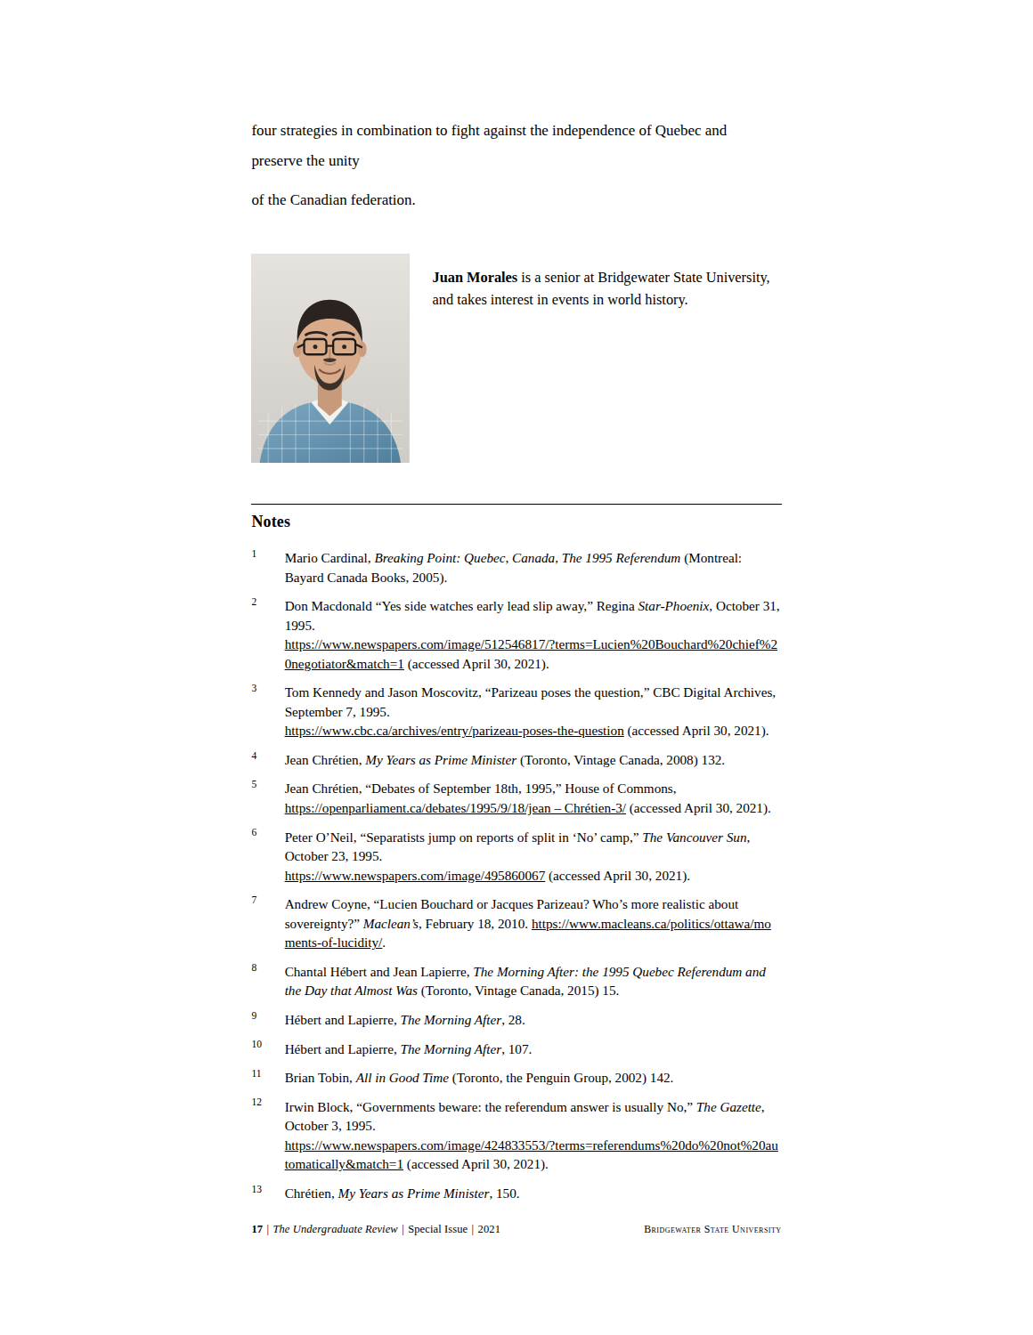four strategies in combination to fight against the independence of Quebec and preserve the unity
of the Canadian federation.
Juan Morales is a senior at Bridgewater State University, and takes interest in events in world history.
Notes
Mario Cardinal, Breaking Point: Quebec, Canada, The 1995 Referendum (Montreal: Bayard Canada Books, 2005).
Don Macdonald “Yes side watches early lead slip away,” Regina Star-Phoenix, October 31, 1995.
https://www.newspapers.com/image/512546817/?terms=Lucien%20Bouchard%20chief%20negotiator&match=1 (accessed April 30, 2021).
Tom Kennedy and Jason Moscovitz, “Parizeau poses the question,” CBC Digital Archives, September 7, 1995.
https://www.cbc.ca/archives/entry/parizeau-poses-the-question (accessed April 30, 2021).
Jean Chrétien, My Years as Prime Minister (Toronto, Vintage Canada, 2008) 132.
Jean Chrétien, “Debates of September 18th, 1995,” House of Commons,
https://openparliament.ca/debates/1995/9/18/jean – Chrétien-3/ (accessed April 30, 2021).
Peter O’Neil, “Separatists jump on reports of split in ‘No’ camp,” The Vancouver Sun, October 23, 1995.
https://www.newspapers.com/image/495860067 (accessed April 30, 2021).
Andrew Coyne, “Lucien Bouchard or Jacques Parizeau? Who’s more realistic about sovereignty?” Maclean’s, February 18, 2010. https://www.macleans.ca/politics/ottawa/moments-of-lucidity/.
Chantal Hébert and Jean Lapierre, The Morning After: the 1995 Quebec Referendum and the Day that Almost Was (Toronto, Vintage Canada, 2015) 15.
Hébert and Lapierre, The Morning After, 28.
Hébert and Lapierre, The Morning After, 107.
Brian Tobin, All in Good Time (Toronto, the Penguin Group, 2002) 142.
Irwin Block, “Governments beware: the referendum answer is usually No,” The Gazette, October 3, 1995.
https://www.newspapers.com/image/424833553/?terms=referendums%20do%20not%20automatically&match=1 (accessed April 30, 2021).
Chrétien, My Years as Prime Minister, 150.
17|The Undergraduate Review|Special Issue|2021
Bridgewater State University